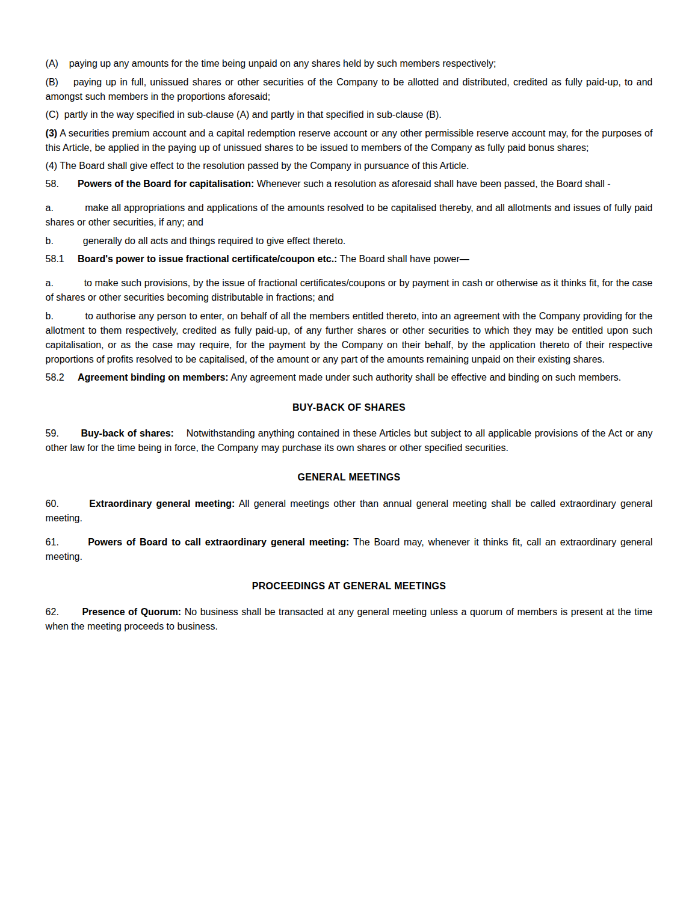(A) paying up any amounts for the time being unpaid on any shares held by such members respectively;
(B) paying up in full, unissued shares or other securities of the Company to be allotted and distributed, credited as fully paid-up, to and amongst such members in the proportions aforesaid;
(C) partly in the way specified in sub-clause (A) and partly in that specified in sub-clause (B).
(3) A securities premium account and a capital redemption reserve account or any other permissible reserve account may, for the purposes of this Article, be applied in the paying up of unissued shares to be issued to members of the Company as fully paid bonus shares;
(4) The Board shall give effect to the resolution passed by the Company in pursuance of this Article.
58. Powers of the Board for capitalisation: Whenever such a resolution as aforesaid shall have been passed, the Board shall -
a. make all appropriations and applications of the amounts resolved to be capitalised thereby, and all allotments and issues of fully paid shares or other securities, if any; and
b. generally do all acts and things required to give effect thereto.
58.1 Board's power to issue fractional certificate/coupon etc.: The Board shall have power—
a. to make such provisions, by the issue of fractional certificates/coupons or by payment in cash or otherwise as it thinks fit, for the case of shares or other securities becoming distributable in fractions; and
b. to authorise any person to enter, on behalf of all the members entitled thereto, into an agreement with the Company providing for the allotment to them respectively, credited as fully paid-up, of any further shares or other securities to which they may be entitled upon such capitalisation, or as the case may require, for the payment by the Company on their behalf, by the application thereto of their respective proportions of profits resolved to be capitalised, of the amount or any part of the amounts remaining unpaid on their existing shares.
58.2 Agreement binding on members: Any agreement made under such authority shall be effective and binding on such members.
BUY-BACK OF SHARES
59. Buy-back of shares: Notwithstanding anything contained in these Articles but subject to all applicable provisions of the Act or any other law for the time being in force, the Company may purchase its own shares or other specified securities.
GENERAL MEETINGS
60. Extraordinary general meeting: All general meetings other than annual general meeting shall be called extraordinary general meeting.
61. Powers of Board to call extraordinary general meeting: The Board may, whenever it thinks fit, call an extraordinary general meeting.
PROCEEDINGS AT GENERAL MEETINGS
62. Presence of Quorum: No business shall be transacted at any general meeting unless a quorum of members is present at the time when the meeting proceeds to business.